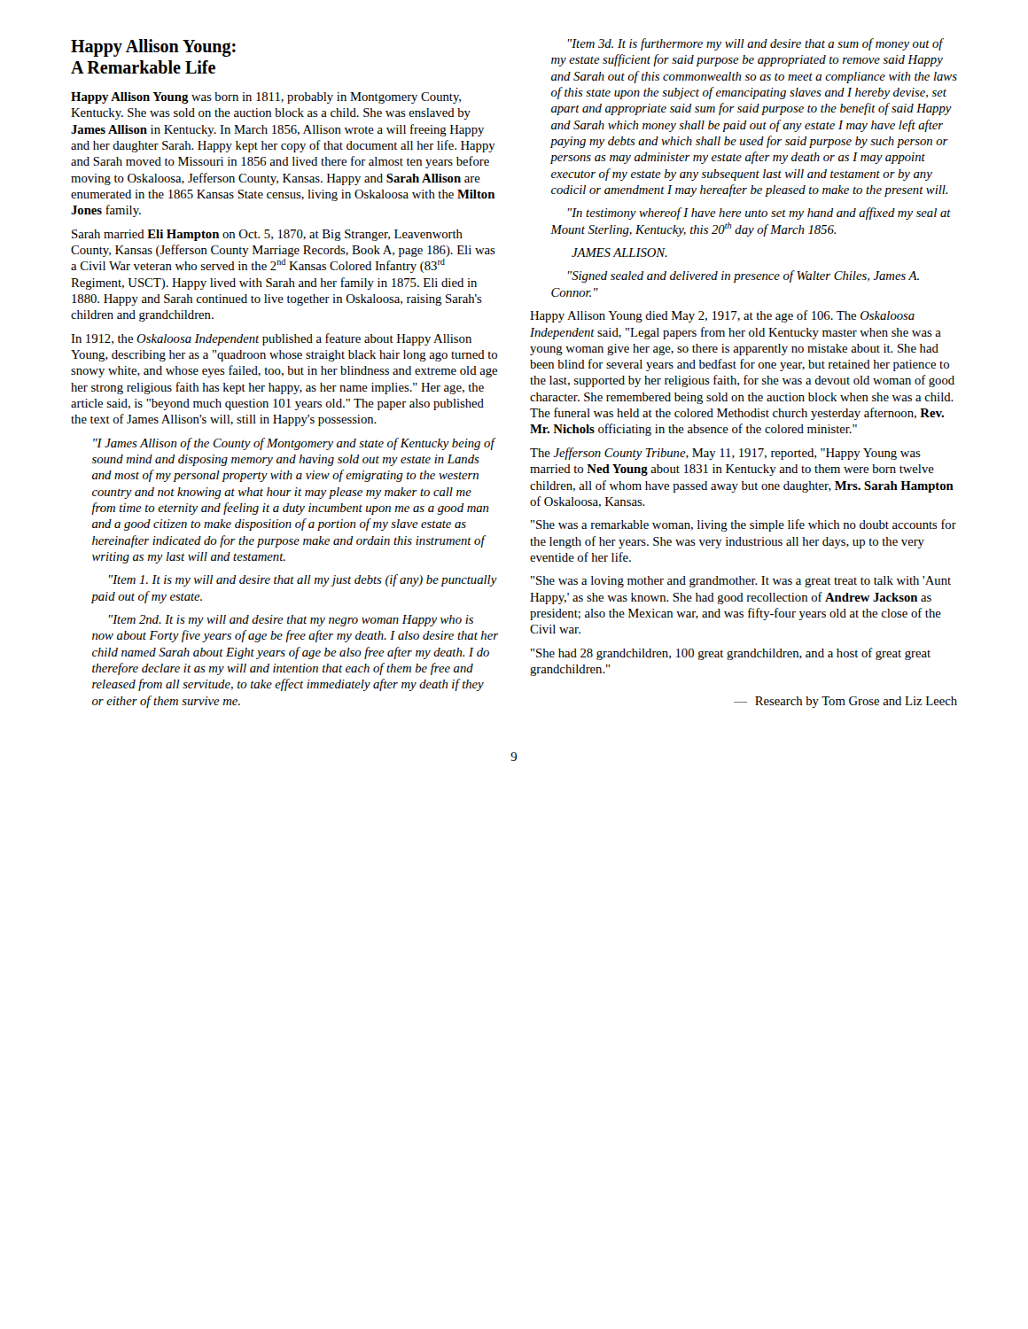Happy Allison Young:
A Remarkable Life
Happy Allison Young was born in 1811, probably in Montgomery County, Kentucky. She was sold on the auction block as a child. She was enslaved by James Allison in Kentucky. In March 1856, Allison wrote a will freeing Happy and her daughter Sarah. Happy kept her copy of that document all her life. Happy and Sarah moved to Missouri in 1856 and lived there for almost ten years before moving to Oskaloosa, Jefferson County, Kansas. Happy and Sarah Allison are enumerated in the 1865 Kansas State census, living in Oskaloosa with the Milton Jones family.
Sarah married Eli Hampton on Oct. 5, 1870, at Big Stranger, Leavenworth County, Kansas (Jefferson County Marriage Records, Book A, page 186). Eli was a Civil War veteran who served in the 2nd Kansas Colored Infantry (83rd Regiment, USCT). Happy lived with Sarah and her family in 1875. Eli died in 1880. Happy and Sarah continued to live together in Oskaloosa, raising Sarah's children and grandchildren.
In 1912, the Oskaloosa Independent published a feature about Happy Allison Young, describing her as a "quadroon whose straight black hair long ago turned to snowy white, and whose eyes failed, too, but in her blindness and extreme old age her strong religious faith has kept her happy, as her name implies." Her age, the article said, is "beyond much question 101 years old." The paper also published the text of James Allison's will, still in Happy's possession.
"I James Allison of the County of Montgomery and state of Kentucky being of sound mind and disposing memory and having sold out my estate in Lands and most of my personal property with a view of emigrating to the western country and not knowing at what hour it may please my maker to call me from time to eternity and feeling it a duty incumbent upon me as a good man and a good citizen to make disposition of a portion of my slave estate as hereinafter indicated do for the purpose make and ordain this instrument of writing as my last will and testament.
"Item 1. It is my will and desire that all my just debts (if any) be punctually paid out of my estate.
"Item 2nd. It is my will and desire that my negro woman Happy who is now about Forty five years of age be free after my death. I also desire that her child named Sarah about Eight years of age be also free after my death. I do therefore declare it as my will and intention that each of them be free and released from all servitude, to take effect immediately after my death if they or either of them survive me.
"Item 3d. It is furthermore my will and desire that a sum of money out of my estate sufficient for said purpose be appropriated to remove said Happy and Sarah out of this commonwealth so as to meet a compliance with the laws of this state upon the subject of emancipating slaves and I hereby devise, set apart and appropriate said sum for said purpose to the benefit of said Happy and Sarah which money shall be paid out of any estate I may have left after paying my debts and which shall be used for said purpose by such person or persons as may administer my estate after my death or as I may appoint executor of my estate by any subsequent last will and testament or by any codicil or amendment I may hereafter be pleased to make to the present will.
"In testimony whereof I have here unto set my hand and affixed my seal at Mount Sterling, Kentucky, this 20th day of March 1856.
JAMES ALLISON.
"Signed sealed and delivered in presence of Walter Chiles, James A. Connor."
Happy Allison Young died May 2, 1917, at the age of 106. The Oskaloosa Independent said, "Legal papers from her old Kentucky master when she was a young woman give her age, so there is apparently no mistake about it. She had been blind for several years and bedfast for one year, but retained her patience to the last, supported by her religious faith, for she was a devout old woman of good character. She remembered being sold on the auction block when she was a child. The funeral was held at the colored Methodist church yesterday afternoon, Rev. Mr. Nichols officiating in the absence of the colored minister."
The Jefferson County Tribune, May 11, 1917, reported, "Happy Young was married to Ned Young about 1831 in Kentucky and to them were born twelve children, all of whom have passed away but one daughter, Mrs. Sarah Hampton of Oskaloosa, Kansas.
"She was a remarkable woman, living the simple life which no doubt accounts for the length of her years. She was very industrious all her days, up to the very eventide of her life.
"She was a loving mother and grandmother. It was a great treat to talk with 'Aunt Happy,' as she was known. She had good recollection of Andrew Jackson as president; also the Mexican war, and was fifty-four years old at the close of the Civil war.
"She had 28 grandchildren, 100 great grandchildren, and a host of great great grandchildren."
—Research by Tom Grose and Liz Leech
9